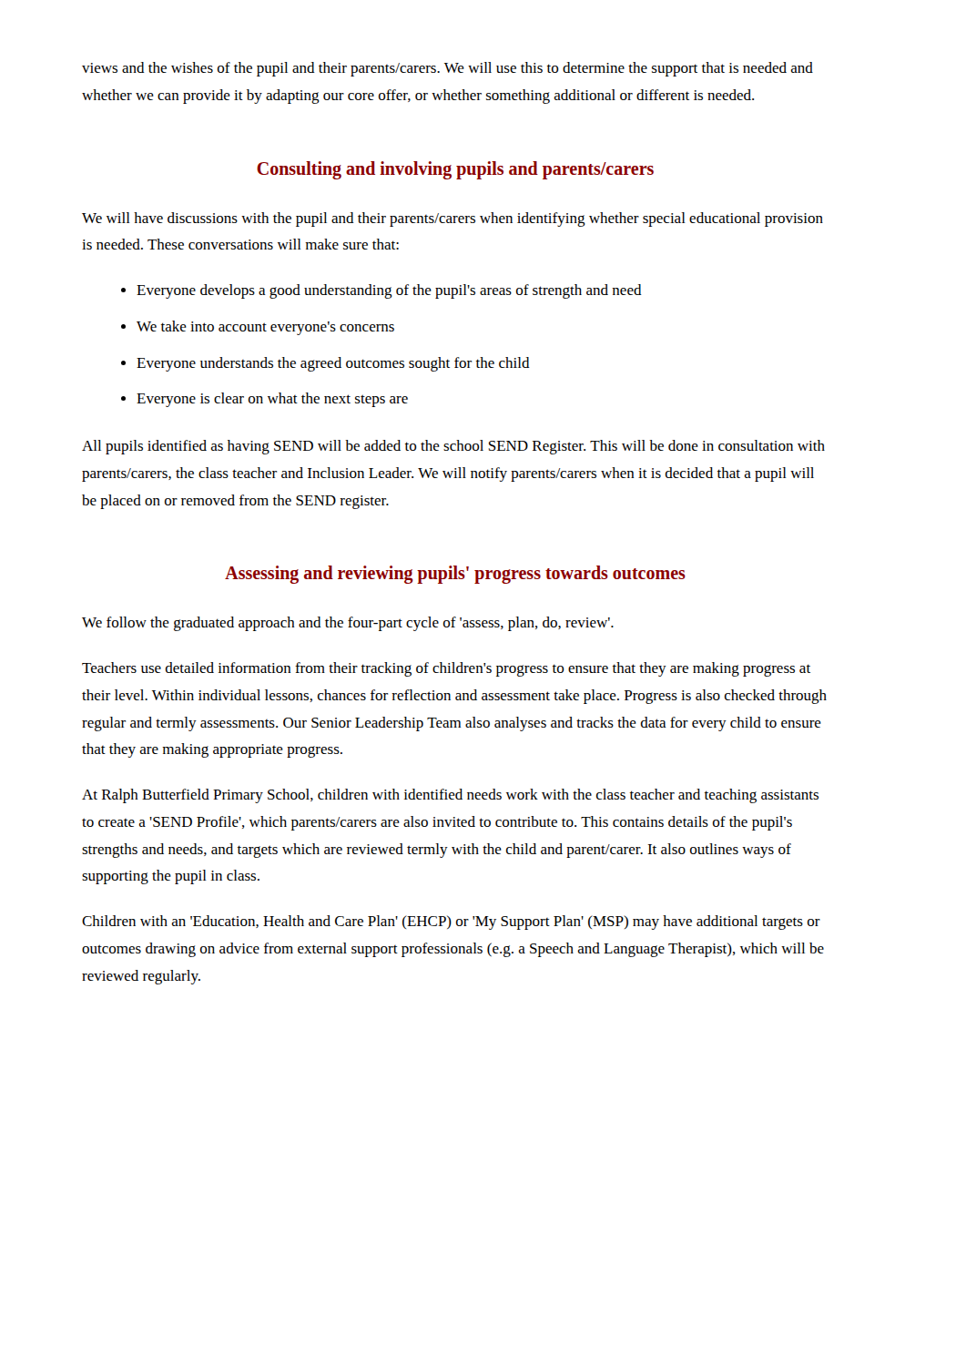views and the wishes of the pupil and their parents/carers. We will use this to determine the support that is needed and whether we can provide it by adapting our core offer, or whether something additional or different is needed.
Consulting and involving pupils and parents/carers
We will have discussions with the pupil and their parents/carers when identifying whether special educational provision is needed. These conversations will make sure that:
Everyone develops a good understanding of the pupil's areas of strength and need
We take into account everyone's concerns
Everyone understands the agreed outcomes sought for the child
Everyone is clear on what the next steps are
All pupils identified as having SEND will be added to the school SEND Register. This will be done in consultation with parents/carers, the class teacher and Inclusion Leader. We will notify parents/carers when it is decided that a pupil will be placed on or removed from the SEND register.
Assessing and reviewing pupils' progress towards outcomes
We follow the graduated approach and the four-part cycle of 'assess, plan, do, review'.
Teachers use detailed information from their tracking of children's progress to ensure that they are making progress at their level. Within individual lessons, chances for reflection and assessment take place. Progress is also checked through regular and termly assessments. Our Senior Leadership Team also analyses and tracks the data for every child to ensure that they are making appropriate progress.
At Ralph Butterfield Primary School, children with identified needs work with the class teacher and teaching assistants to create a 'SEND Profile', which parents/carers are also invited to contribute to. This contains details of the pupil's strengths and needs, and targets which are reviewed termly with the child and parent/carer. It also outlines ways of supporting the pupil in class.
Children with an 'Education, Health and Care Plan' (EHCP) or 'My Support Plan' (MSP) may have additional targets or outcomes drawing on advice from external support professionals (e.g. a Speech and Language Therapist), which will be reviewed regularly.